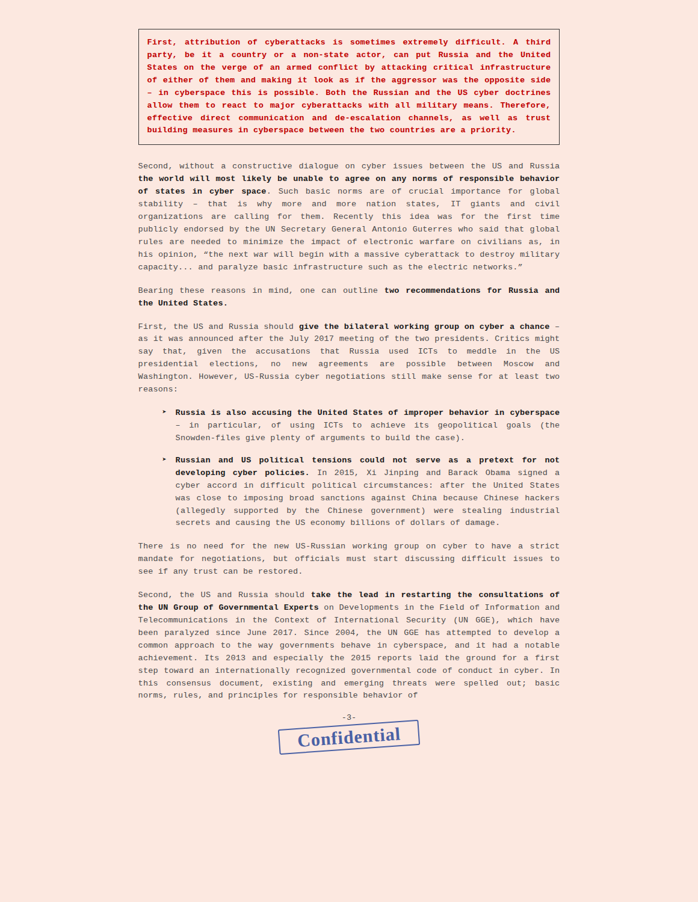First, attribution of cyberattacks is sometimes extremely difficult. A third party, be it a country or a non-state actor, can put Russia and the United States on the verge of an armed conflict by attacking critical infrastructure of either of them and making it look as if the aggressor was the opposite side – in cyberspace this is possible. Both the Russian and the US cyber doctrines allow them to react to major cyberattacks with all military means. Therefore, effective direct communication and de-escalation channels, as well as trust building measures in cyberspace between the two countries are a priority.
Second, without a constructive dialogue on cyber issues between the US and Russia the world will most likely be unable to agree on any norms of responsible behavior of states in cyber space. Such basic norms are of crucial importance for global stability – that is why more and more nation states, IT giants and civil organizations are calling for them. Recently this idea was for the first time publicly endorsed by the UN Secretary General Antonio Guterres who said that global rules are needed to minimize the impact of electronic warfare on civilians as, in his opinion, “the next war will begin with a massive cyberattack to destroy military capacity... and paralyze basic infrastructure such as the electric networks.”
Bearing these reasons in mind, one can outline two recommendations for Russia and the United States.
First, the US and Russia should give the bilateral working group on cyber a chance – as it was announced after the July 2017 meeting of the two presidents. Critics might say that, given the accusations that Russia used ICTs to meddle in the US presidential elections, no new agreements are possible between Moscow and Washington. However, US-Russia cyber negotiations still make sense for at least two reasons:
Russia is also accusing the United States of improper behavior in cyberspace – in particular, of using ICTs to achieve its geopolitical goals (the Snowden-files give plenty of arguments to build the case).
Russian and US political tensions could not serve as a pretext for not developing cyber policies. In 2015, Xi Jinping and Barack Obama signed a cyber accord in difficult political circumstances: after the United States was close to imposing broad sanctions against China because Chinese hackers (allegedly supported by the Chinese government) were stealing industrial secrets and causing the US economy billions of dollars of damage.
There is no need for the new US-Russian working group on cyber to have a strict mandate for negotiations, but officials must start discussing difficult issues to see if any trust can be restored.
Second, the US and Russia should take the lead in restarting the consultations of the UN Group of Governmental Experts on Developments in the Field of Information and Telecommunications in the Context of International Security (UN GGE), which have been paralyzed since June 2017. Since 2004, the UN GGE has attempted to develop a common approach to the way governments behave in cyberspace, and it had a notable achievement. Its 2013 and especially the 2015 reports laid the ground for a first step toward an internationally recognized governmental code of conduct in cyber. In this consensus document, existing and emerging threats were spelled out; basic norms, rules, and principles for responsible behavior of
-3- Confidential